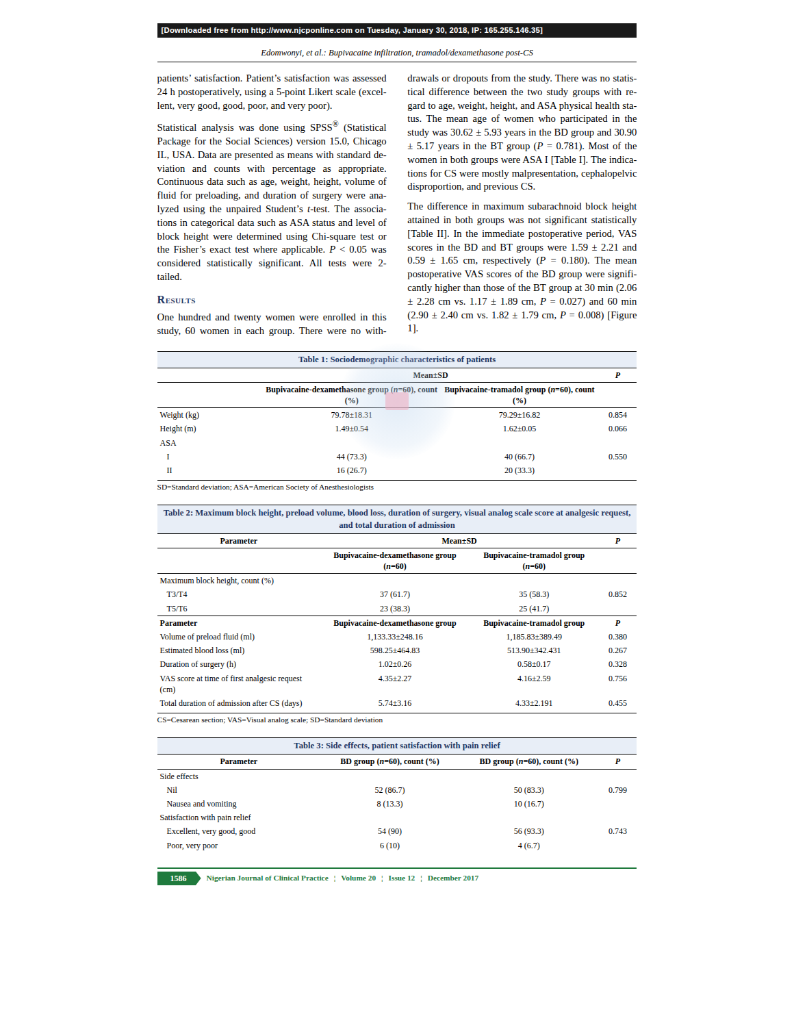[Downloaded free from http://www.njcponline.com on Tuesday, January 30, 2018, IP: 165.255.146.35]
Edomwonyi, et al.: Bupivacaine infiltration, tramadol/dexamethasone post-CS
patients’ satisfaction. Patient’s satisfaction was assessed 24 h postoperatively, using a 5-point Likert scale (excellent, very good, good, poor, and very poor).
Statistical analysis was done using SPSS® (Statistical Package for the Social Sciences) version 15.0, Chicago IL, USA. Data are presented as means with standard deviation and counts with percentage as appropriate. Continuous data such as age, weight, height, volume of fluid for preloading, and duration of surgery were analyzed using the unpaired Student’s t-test. The associations in categorical data such as ASA status and level of block height were determined using Chi-square test or the Fisher’s exact test where applicable. P < 0.05 was considered statistically significant. All tests were 2-tailed.
Results
One hundred and twenty women were enrolled in this study, 60 women in each group. There were no withdrawals or dropouts from the study. There was no statistical difference between the two study groups with regard to age, weight, height, and ASA physical health status. The mean age of women who participated in the study was 30.62 ± 5.93 years in the BD group and 30.90 ± 5.17 years in the BT group (P = 0.781). Most of the women in both groups were ASA I [Table I]. The indications for CS were mostly malpresentation, cephalopelvic disproportion, and previous CS.
The difference in maximum subarachnoid block height attained in both groups was not significant statistically [Table II]. In the immediate postoperative period, VAS scores in the BD and BT groups were 1.59 ± 2.21 and 0.59 ± 1.65 cm, respectively (P = 0.180). The mean postoperative VAS scores of the BD group were significantly higher than those of the BT group at 30 min (2.06 ± 2.28 cm vs. 1.17 ± 1.89 cm, P = 0.027) and 60 min (2.90 ± 2.40 cm vs. 1.82 ± 1.79 cm, P = 0.008) [Figure 1].
Table 1: Sociodemographic characteristics of patients
| | Mean±SD | P |
| --- | --- | --- |
| | Bupivacaine-dexamethasone group ( n =60), count (%) | Bupivacaine-tramadol group ( n =60), count (%) | |
| Weight (kg) | 79.78±18.31 | 79.29±16.82 | 0.854 |
| Height (m) | 1.49±0.54 | 1.62±0.05 | 0.066 |
| ASA | | | |
| I | 44 (73.3) | 40 (66.7) | 0.550 |
| II | 16 (26.7) | 20 (33.3) | |
SD=Standard deviation; ASA=American Society of Anesthesiologists
Table 2: Maximum block height, preload volume, blood loss, duration of surgery, visual analog scale score at analgesic request, and total duration of admission
| Parameter | Mean±SD | P |
| --- | --- | --- |
| | Bupivacaine-dexamethasone group ( n =60) | Bupivacaine-tramadol group ( n =60) | |
| Maximum block height, count (%) | | | |
| T3/T4 | 37 (61.7) | 35 (58.3) | 0.852 |
| T5/T6 | 23 (38.3) | 25 (41.7) | |
| Parameter | Bupivacaine-dexamethasone group | Bupivacaine-tramadol group | P |
| Volume of preload fluid (ml) | 1,133.33±248.16 | 1,185.83±389.49 | 0.380 |
| Estimated blood loss (ml) | 598.25±464.83 | 513.90±342.431 | 0.267 |
| Duration of surgery (h) | 1.02±0.26 | 0.58±0.17 | 0.328 |
| VAS score at time of first analgesic request (cm) | 4.35±2.27 | 4.16±2.59 | 0.756 |
| Total duration of admission after CS (days) | 5.74±3.16 | 4.33±2.191 | 0.455 |
CS=Cesarean section; VAS=Visual analog scale; SD=Standard deviation
Table 3: Side effects, patient satisfaction with pain relief
| Parameter | BD group ( n =60), count (%) | BD group ( n =60), count (%) | P |
| --- | --- | --- | --- |
| Side effects | | | |
| Nil | 52 (86.7) | 50 (83.3) | 0.799 |
| Nausea and vomiting | 8 (13.3) | 10 (16.7) | |
| Satisfaction with pain relief | | | |
| Excellent, very good, good | 54 (90) | 56 (93.3) | 0.743 |
| Poor, very poor | 6 (10) | 4 (6.7) | |
1586 Nigerian Journal of Clinical Practice ¦ Volume 20 ¦ Issue 12 ¦ December 2017